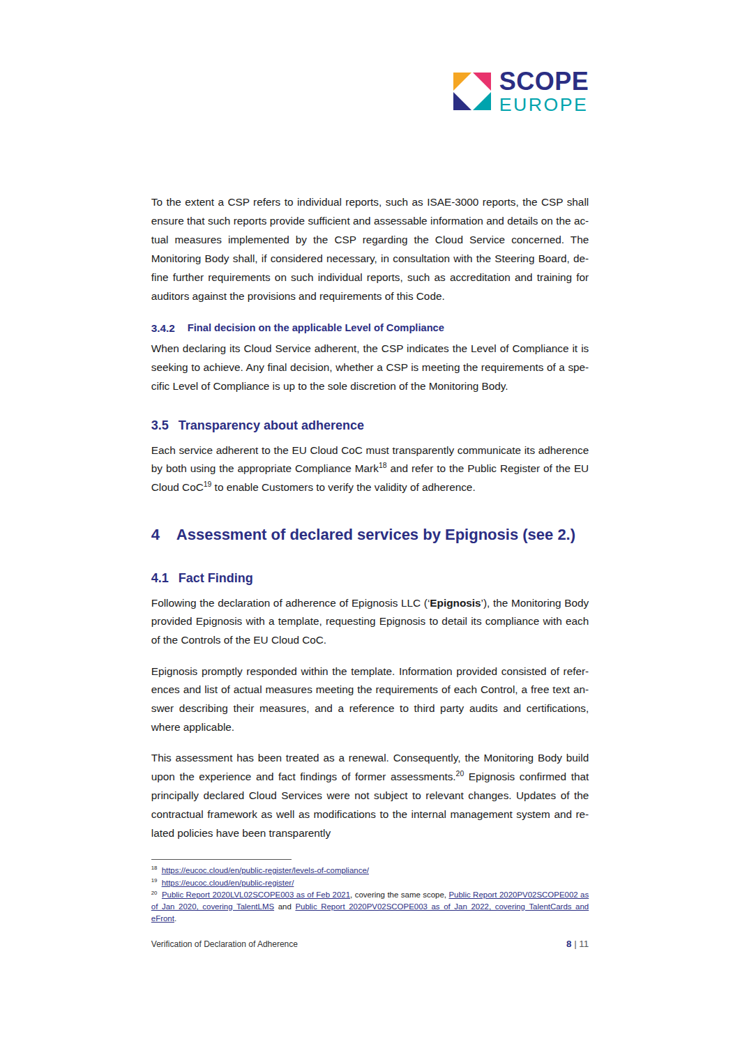SCOPE EUROPE
To the extent a CSP refers to individual reports, such as ISAE-3000 reports, the CSP shall ensure that such reports provide sufficient and assessable information and details on the actual measures implemented by the CSP regarding the Cloud Service concerned. The Monitoring Body shall, if considered necessary, in consultation with the Steering Board, define further requirements on such individual reports, such as accreditation and training for auditors against the provisions and requirements of this Code.
3.4.2 Final decision on the applicable Level of Compliance
When declaring its Cloud Service adherent, the CSP indicates the Level of Compliance it is seeking to achieve. Any final decision, whether a CSP is meeting the requirements of a specific Level of Compliance is up to the sole discretion of the Monitoring Body.
3.5 Transparency about adherence
Each service adherent to the EU Cloud CoC must transparently communicate its adherence by both using the appropriate Compliance Mark18 and refer to the Public Register of the EU Cloud CoC19 to enable Customers to verify the validity of adherence.
4 Assessment of declared services by Epignosis (see 2.)
4.1 Fact Finding
Following the declaration of adherence of Epignosis LLC (‘Epignosis’), the Monitoring Body provided Epignosis with a template, requesting Epignosis to detail its compliance with each of the Controls of the EU Cloud CoC.
Epignosis promptly responded within the template. Information provided consisted of references and list of actual measures meeting the requirements of each Control, a free text answer describing their measures, and a reference to third party audits and certifications, where applicable.
This assessment has been treated as a renewal. Consequently, the Monitoring Body build upon the experience and fact findings of former assessments.20 Epignosis confirmed that principally declared Cloud Services were not subject to relevant changes. Updates of the contractual framework as well as modifications to the internal management system and related policies have been transparently
18 https://eucoc.cloud/en/public-register/levels-of-compliance/
19 https://eucoc.cloud/en/public-register/
20 Public Report 2020LVL02SCOPE003 as of Feb 2021, covering the same scope, Public Report 2020PV02SCOPE002 as of Jan 2020, covering TalentLMS and Public Report 2020PV02SCOPE003 as of Jan 2022, covering TalentCards and eFront.
Verification of Declaration of Adherence 8 | 11